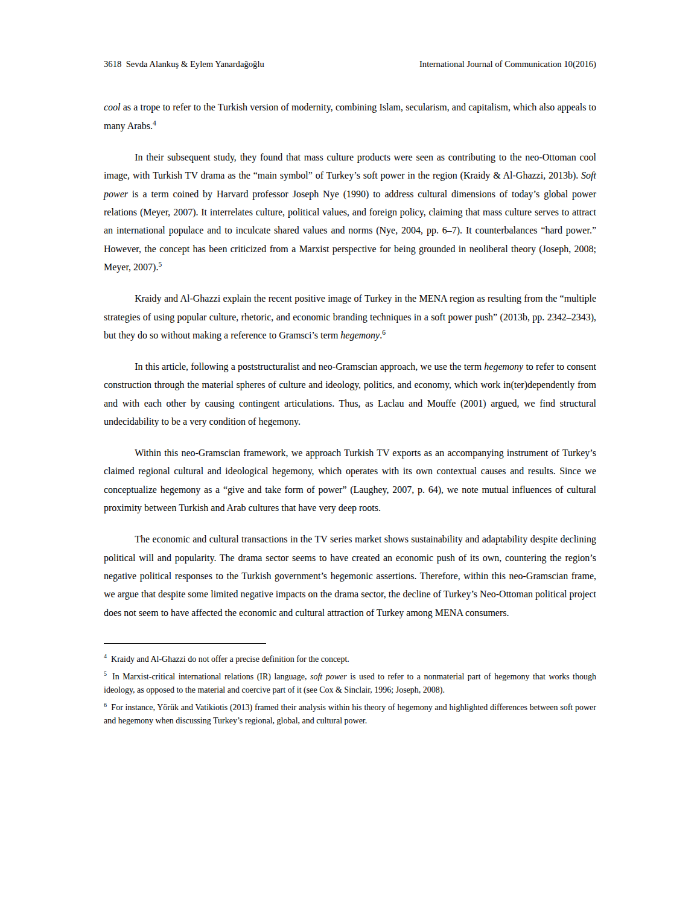3618 Sevda Alankuş & Eylem Yanardağoğlu International Journal of Communication 10(2016)
cool as a trope to refer to the Turkish version of modernity, combining Islam, secularism, and capitalism, which also appeals to many Arabs.4
In their subsequent study, they found that mass culture products were seen as contributing to the neo-Ottoman cool image, with Turkish TV drama as the “main symbol” of Turkey’s soft power in the region (Kraidy & Al-Ghazzi, 2013b). Soft power is a term coined by Harvard professor Joseph Nye (1990) to address cultural dimensions of today’s global power relations (Meyer, 2007). It interrelates culture, political values, and foreign policy, claiming that mass culture serves to attract an international populace and to inculcate shared values and norms (Nye, 2004, pp. 6–7). It counterbalances “hard power.” However, the concept has been criticized from a Marxist perspective for being grounded in neoliberal theory (Joseph, 2008; Meyer, 2007).5
Kraidy and Al-Ghazzi explain the recent positive image of Turkey in the MENA region as resulting from the “multiple strategies of using popular culture, rhetoric, and economic branding techniques in a soft power push” (2013b, pp. 2342–2343), but they do so without making a reference to Gramsci’s term hegemony.6
In this article, following a poststructuralist and neo-Gramscian approach, we use the term hegemony to refer to consent construction through the material spheres of culture and ideology, politics, and economy, which work in(ter)dependently from and with each other by causing contingent articulations. Thus, as Laclau and Mouffe (2001) argued, we find structural undecidability to be a very condition of hegemony.
Within this neo-Gramscian framework, we approach Turkish TV exports as an accompanying instrument of Turkey’s claimed regional cultural and ideological hegemony, which operates with its own contextual causes and results. Since we conceptualize hegemony as a “give and take form of power” (Laughey, 2007, p. 64), we note mutual influences of cultural proximity between Turkish and Arab cultures that have very deep roots.
The economic and cultural transactions in the TV series market shows sustainability and adaptability despite declining political will and popularity. The drama sector seems to have created an economic push of its own, countering the region’s negative political responses to the Turkish government’s hegemonic assertions. Therefore, within this neo-Gramscian frame, we argue that despite some limited negative impacts on the drama sector, the decline of Turkey’s Neo-Ottoman political project does not seem to have affected the economic and cultural attraction of Turkey among MENA consumers.
4 Kraidy and Al-Ghazzi do not offer a precise definition for the concept.
5 In Marxist-critical international relations (IR) language, soft power is used to refer to a nonmaterial part of hegemony that works though ideology, as opposed to the material and coercive part of it (see Cox & Sinclair, 1996; Joseph, 2008).
6 For instance, Yörük and Vatikiotis (2013) framed their analysis within his theory of hegemony and highlighted differences between soft power and hegemony when discussing Turkey’s regional, global, and cultural power.